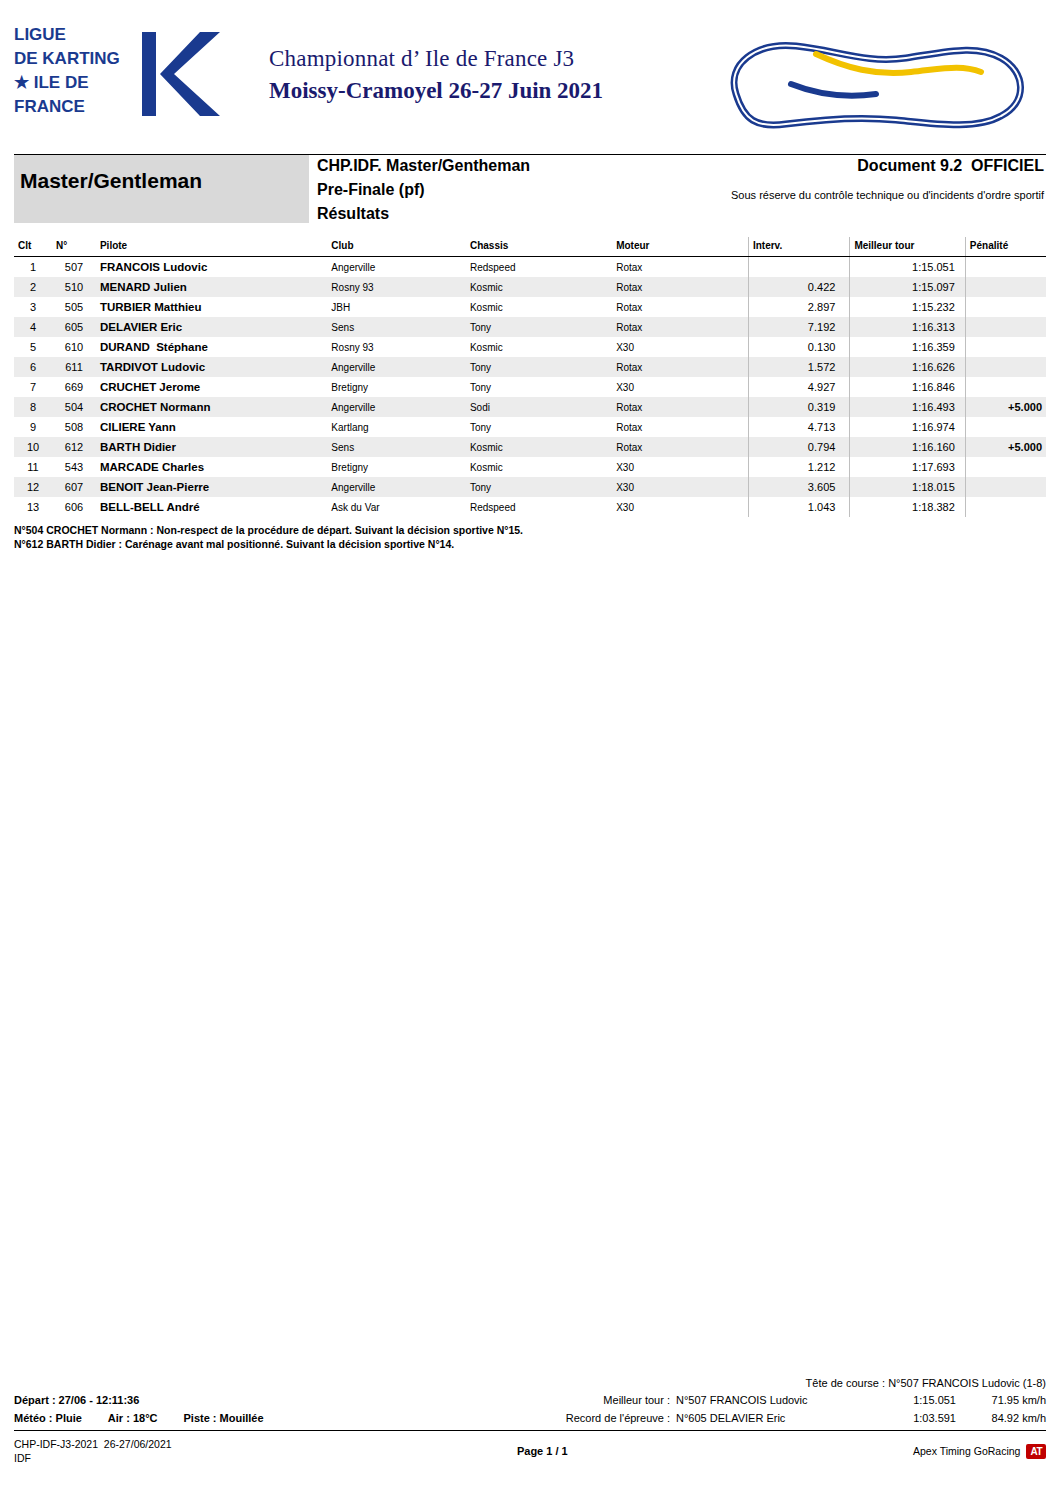LIGUE DE KARTING ★ ILE DE FRANCE
Championnat d’ Ile de France J3
Moissy-Cramoyel 26-27 Juin 2021
Master/Gentleman
CHP.IDF. Master/Gentheman
Pre-Finale (pf)
Résultats
Document 9.2 OFFICIEL
Sous réserve du contrôle technique ou d'incidents d'ordre sportif
| Clt | N° | Pilote | Club | Chassis | Moteur | Interv. | Meilleur tour | Pénalité |
| --- | --- | --- | --- | --- | --- | --- | --- | --- |
| 1 | 507 | FRANCOIS Ludovic | Angerville | Redspeed | Rotax | | 1:15.051 | |
| 2 | 510 | MENARD Julien | Rosny 93 | Kosmic | Rotax | 0.422 | 1:15.097 | |
| 3 | 505 | TURBIER Matthieu | JBH | Kosmic | Rotax | 2.897 | 1:15.232 | |
| 4 | 605 | DELAVIER Eric | Sens | Tony | Rotax | 7.192 | 1:16.313 | |
| 5 | 610 | DURAND Stéphane | Rosny 93 | Kosmic | X30 | 0.130 | 1:16.359 | |
| 6 | 611 | TARDIVOT Ludovic | Angerville | Tony | Rotax | 1.572 | 1:16.626 | |
| 7 | 669 | CRUCHET Jerome | Bretigny | Tony | X30 | 4.927 | 1:16.846 | |
| 8 | 504 | CROCHET Normann | Angerville | Sodi | Rotax | 0.319 | 1:16.493 | +5.000 |
| 9 | 508 | CILIERE Yann | Kartlang | Tony | Rotax | 4.713 | 1:16.974 | |
| 10 | 612 | BARTH Didier | Sens | Kosmic | Rotax | 0.794 | 1:16.160 | +5.000 |
| 11 | 543 | MARCADE Charles | Bretigny | Kosmic | X30 | 1.212 | 1:17.693 | |
| 12 | 607 | BENOIT Jean-Pierre | Angerville | Tony | X30 | 3.605 | 1:18.015 | |
| 13 | 606 | BELL-BELL André | Ask du Var | Redspeed | X30 | 1.043 | 1:18.382 | |
N°504 CROCHET Normann : Non-respect de la procédure de départ. Suivant la décision sportive N°15.
N°612 BARTH Didier : Carénage avant mal positionné. Suivant la décision sportive N°14.
Départ : 27/06 - 12:11:36
Météo : Pluie Air : 18°C Piste : Mouillée
Tête de course : N°507 FRANCOIS Ludovic (1-8)
Meilleur tour : N°507 FRANCOIS Ludovic 1:15.05171.95 km/h
Record de l'épreuve : N°605 DELAVIER Eric 1:03.59184.92 km/h
CHP-IDF-J3-2021 26-27/06/2021
IDF
Page 1 / 1
Apex Timing GoRacing AT